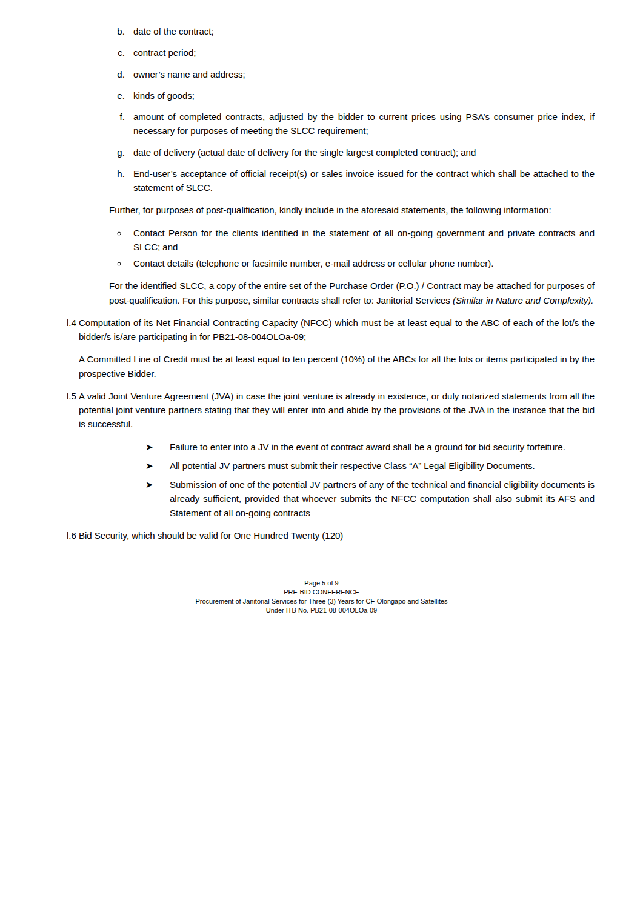date of the contract;
contract period;
owner’s name and address;
kinds of goods;
amount of completed contracts, adjusted by the bidder to current prices using PSA’s consumer price index, if necessary for purposes of meeting the SLCC requirement;
date of delivery (actual date of delivery for the single largest completed contract); and
End-user’s acceptance of official receipt(s) or sales invoice issued for the contract which shall be attached to the statement of SLCC.
Further, for purposes of post-qualification, kindly include in the aforesaid statements, the following information:
Contact Person for the clients identified in the statement of all on-going government and private contracts and SLCC; and
Contact details (telephone or facsimile number, e-mail address or cellular phone number).
For the identified SLCC, a copy of the entire set of the Purchase Order (P.O.) / Contract may be attached for purposes of post-qualification. For this purpose, similar contracts shall refer to: Janitorial Services (Similar in Nature and Complexity).
l.4
Computation of its Net Financial Contracting Capacity (NFCC) which must be at least equal to the ABC of each of the lot/s the bidder/s is/are participating in for PB21-08-004OLOa-09;
A Committed Line of Credit must be at least equal to ten percent (10%) of the ABCs for all the lots or items participated in by the prospective Bidder.
l.5
A valid Joint Venture Agreement (JVA) in case the joint venture is already in existence, or duly notarized statements from all the potential joint venture partners stating that they will enter into and abide by the provisions of the JVA in the instance that the bid is successful.
Failure to enter into a JV in the event of contract award shall be a ground for bid security forfeiture.
All potential JV partners must submit their respective Class “A” Legal Eligibility Documents.
Submission of one of the potential JV partners of any of the technical and financial eligibility documents is already sufficient, provided that whoever submits the NFCC computation shall also submit its AFS and Statement of all on-going contracts
l.6
Bid Security, which should be valid for One Hundred Twenty (120)
Page 5 of 9
PRE-BID CONFERENCE
Procurement of Janitorial Services for Three (3) Years for CF-Olongapo and Satellites
Under ITB No. PB21-08-004OLOa-09